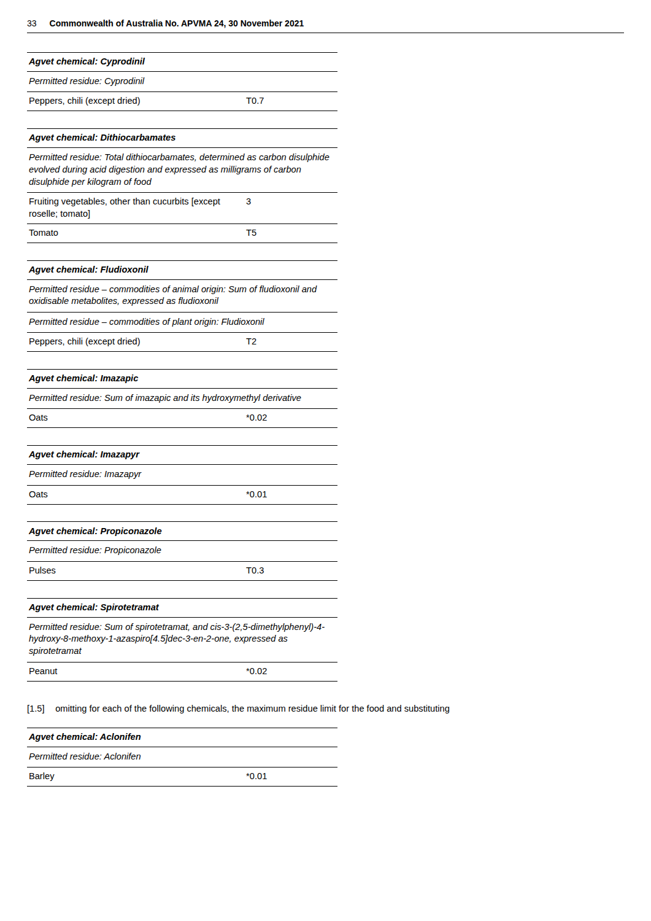33 Commonwealth of Australia No. APVMA 24, 30 November 2021
Agvet chemical: Cyprodinil
Permitted residue: Cyprodinil
| Peppers, chili (except dried) | T0.7 |
Agvet chemical: Dithiocarbamates
Permitted residue: Total dithiocarbamates, determined as carbon disulphide evolved during acid digestion and expressed as milligrams of carbon disulphide per kilogram of food
| Fruiting vegetables, other than cucurbits [except roselle; tomato] | 3 |
| Tomato | T5 |
Agvet chemical: Fludioxonil
Permitted residue – commodities of animal origin: Sum of fludioxonil and oxidisable metabolites, expressed as fludioxonil
Permitted residue – commodities of plant origin: Fludioxonil
| Peppers, chili (except dried) | T2 |
Agvet chemical: Imazapic
Permitted residue: Sum of imazapic and its hydroxymethyl derivative
| Oats | *0.02 |
Agvet chemical: Imazapyr
Permitted residue: Imazapyr
| Oats | *0.01 |
Agvet chemical: Propiconazole
Permitted residue: Propiconazole
| Pulses | T0.3 |
Agvet chemical: Spirotetramat
Permitted residue: Sum of spirotetramat, and cis-3-(2,5-dimethylphenyl)-4-hydroxy-8-methoxy-1-azaspiro[4.5]dec-3-en-2-one, expressed as spirotetramat
| Peanut | *0.02 |
[1.5] omitting for each of the following chemicals, the maximum residue limit for the food and substituting
Agvet chemical: Aclonifen
Permitted residue: Aclonifen
| Barley | *0.01 |